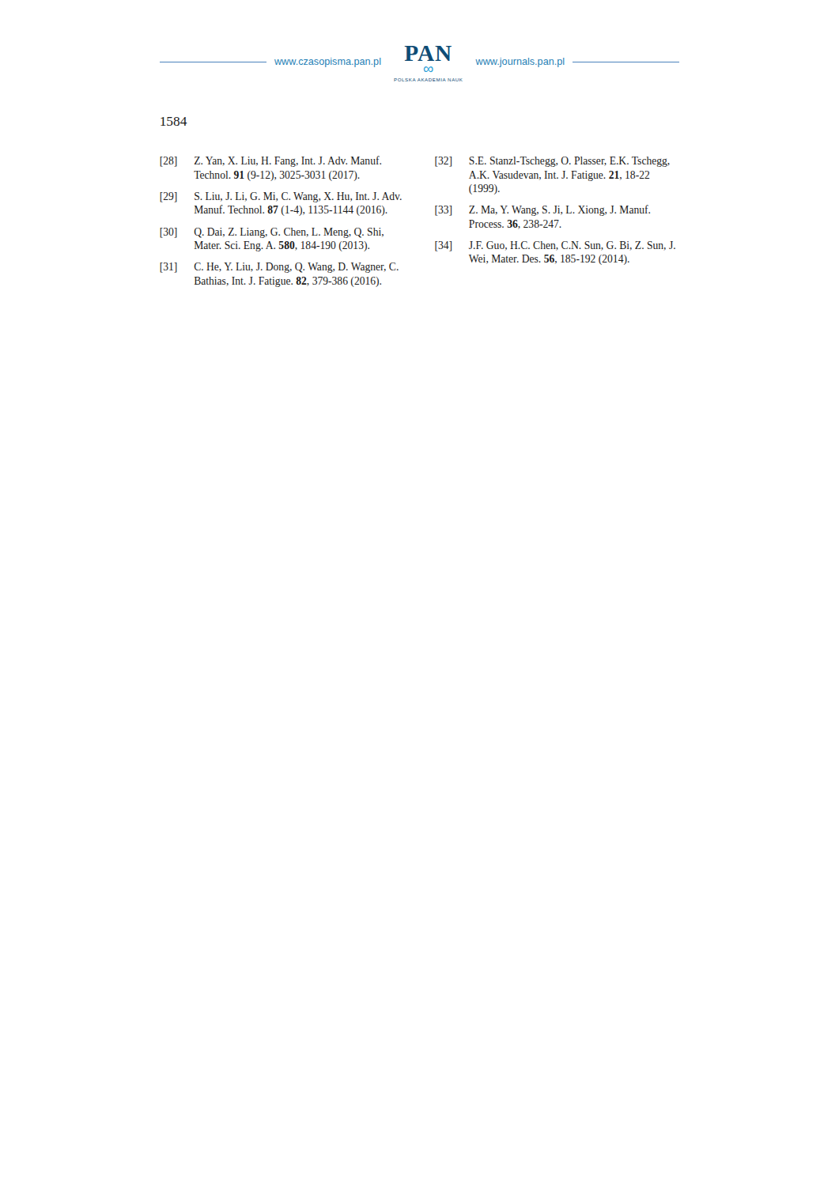www.czasopisma.pan.pl PAN ∞ POLSKA AKADEMIA NAUK www.journals.pan.pl
1584
[28] Z. Yan, X. Liu, H. Fang, Int. J. Adv. Manuf. Technol. 91 (9-12), 3025-3031 (2017).
[29] S. Liu, J. Li, G. Mi, C. Wang, X. Hu, Int. J. Adv. Manuf. Technol. 87 (1-4), 1135-1144 (2016).
[30] Q. Dai, Z. Liang, G. Chen, L. Meng, Q. Shi, Mater. Sci. Eng. A. 580, 184-190 (2013).
[31] C. He, Y. Liu, J. Dong, Q. Wang, D. Wagner, C. Bathias, Int. J. Fatigue. 82, 379-386 (2016).
[32] S.E. Stanzl-Tschegg, O. Plasser, E.K. Tschegg, A.K. Vasudevan, Int. J. Fatigue. 21, 18-22 (1999).
[33] Z. Ma, Y. Wang, S. Ji, L. Xiong, J. Manuf. Process. 36, 238-247.
[34] J.F. Guo, H.C. Chen, C.N. Sun, G. Bi, Z. Sun, J. Wei, Mater. Des. 56, 185-192 (2014).